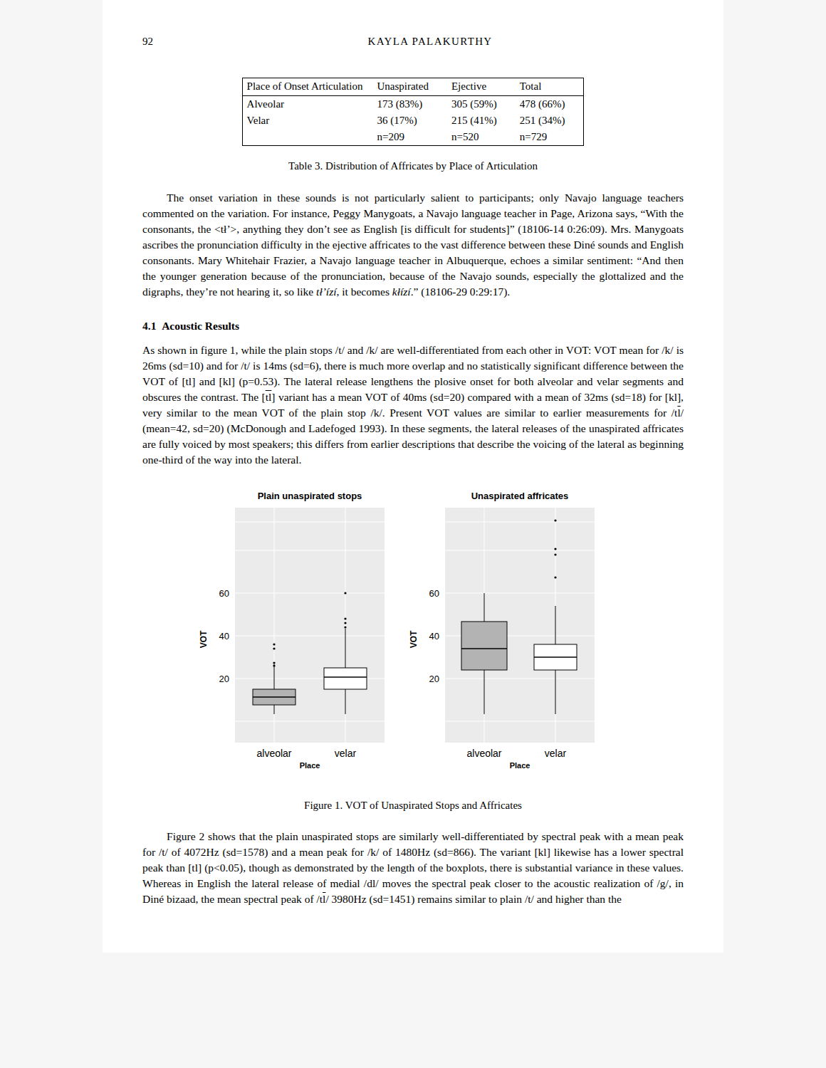92 KAYLA PALAKURTHY
| Place of Onset Articulation | Unaspirated | Ejective | Total |
| --- | --- | --- | --- |
| Alveolar | 173 (83%) | 305 (59%) | 478 (66%) |
| Velar | 36 (17%) | 215 (41%) | 251 (34%) |
| | n=209 | n=520 | n=729 |
Table 3. Distribution of Affricates by Place of Articulation
The onset variation in these sounds is not particularly salient to participants; only Navajo language teachers commented on the variation. For instance, Peggy Manygoats, a Navajo language teacher in Page, Arizona says, “With the consonants, the <tł’>, anything they don’t see as English [is difficult for students]” (18106-14 0:26:09). Mrs. Manygoats ascribes the pronunciation difficulty in the ejective affricates to the vast difference between these Diné sounds and English consonants. Mary Whitehair Frazier, a Navajo language teacher in Albuquerque, echoes a similar sentiment: “And then the younger generation because of the pronunciation, because of the Navajo sounds, especially the glottalized and the digraphs, they’re not hearing it, so like tł’ízí, it becomes kłízí.” (18106-29 0:29:17).
4.1 Acoustic Results
As shown in figure 1, while the plain stops /t/ and /k/ are well-differentiated from each other in VOT: VOT mean for /k/ is 26ms (sd=10) and for /t/ is 14ms (sd=6), there is much more overlap and no statistically significant difference between the VOT of [tl] and [kl] (p=0.53). The lateral release lengthens the plosive onset for both alveolar and velar segments and obscures the contrast. The [tl] variant has a mean VOT of 40ms (sd=20) compared with a mean of 32ms (sd=18) for [kl], very similar to the mean VOT of the plain stop /k/. Present VOT values are similar to earlier measurements for /tl/ (mean=42, sd=20) (McDonough and Ladefoged 1993). In these segments, the lateral releases of the unaspirated affricates are fully voiced by most speakers; this differs from earlier descriptions that describe the voicing of the lateral as beginning one-third of the way into the lateral.
Plain unaspirated stops Unaspirated affricates 40 20 60 VOT alveolar velar Place 40 20 60 VOT alveolar velar Place
Figure 1. VOT of Unaspirated Stops and Affricates
Figure 2 shows that the plain unaspirated stops are similarly well-differentiated by spectral peak with a mean peak for /t/ of 4072Hz (sd=1578) and a mean peak for /k/ of 1480Hz (sd=866). The variant [kl] likewise has a lower spectral peak than [tl] (p<0.05), though as demonstrated by the length of the boxplots, there is substantial variance in these values. Whereas in English the lateral release of medial /dl/ moves the spectral peak closer to the acoustic realization of /g/, in Diné bizaad, the mean spectral peak of /tl/ 3980Hz (sd=1451) remains similar to plain /t/ and higher than the